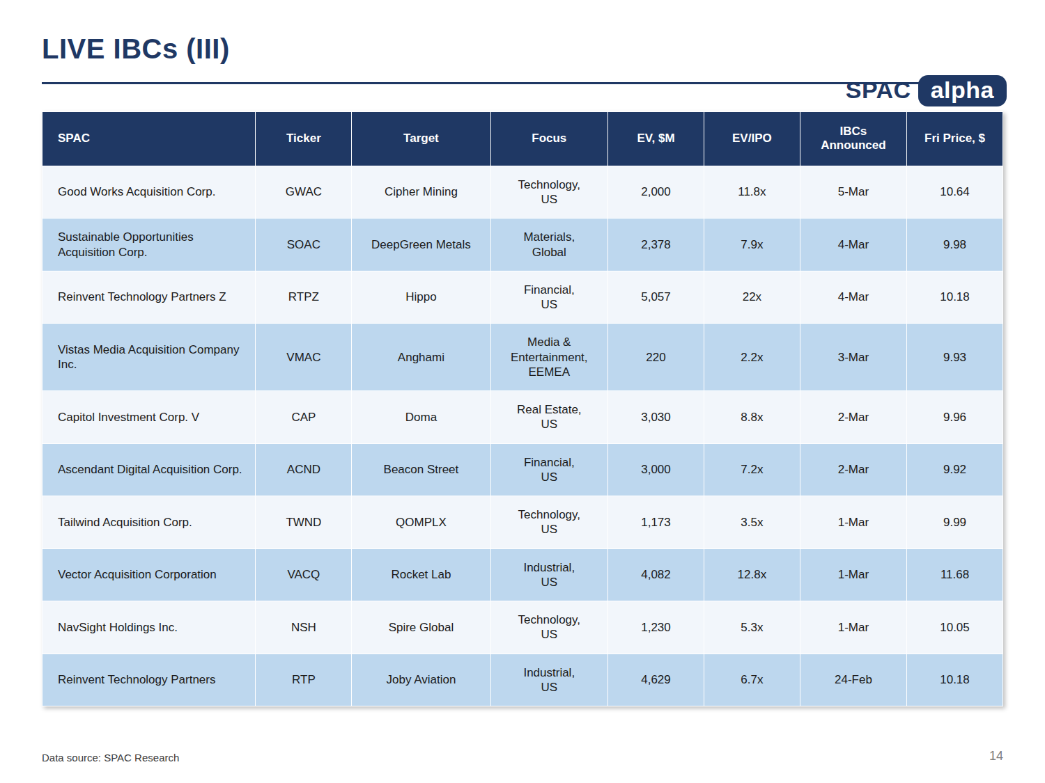LIVE IBCs (III)
SPACalpha
| SPAC | Ticker | Target | Focus | EV, $M | EV/IPO | IBCs Announced | Fri Price, $ |
| --- | --- | --- | --- | --- | --- | --- | --- |
| Good Works Acquisition Corp. | GWAC | Cipher Mining | Technology, US | 2,000 | 11.8x | 5-Mar | 10.64 |
| Sustainable Opportunities Acquisition Corp. | SOAC | DeepGreen Metals | Materials, Global | 2,378 | 7.9x | 4-Mar | 9.98 |
| Reinvent Technology Partners Z | RTPZ | Hippo | Financial, US | 5,057 | 22x | 4-Mar | 10.18 |
| Vistas Media Acquisition Company Inc. | VMAC | Anghami | Media & Entertainment, EEMEA | 220 | 2.2x | 3-Mar | 9.93 |
| Capitol Investment Corp. V | CAP | Doma | Real Estate, US | 3,030 | 8.8x | 2-Mar | 9.96 |
| Ascendant Digital Acquisition Corp. | ACND | Beacon Street | Financial, US | 3,000 | 7.2x | 2-Mar | 9.92 |
| Tailwind Acquisition Corp. | TWND | QOMPLX | Technology, US | 1,173 | 3.5x | 1-Mar | 9.99 |
| Vector Acquisition Corporation | VACQ | Rocket Lab | Industrial, US | 4,082 | 12.8x | 1-Mar | 11.68 |
| NavSight Holdings Inc. | NSH | Spire Global | Technology, US | 1,230 | 5.3x | 1-Mar | 10.05 |
| Reinvent Technology Partners | RTP | Joby Aviation | Industrial, US | 4,629 | 6.7x | 24-Feb | 10.18 |
Data source: SPAC Research
14